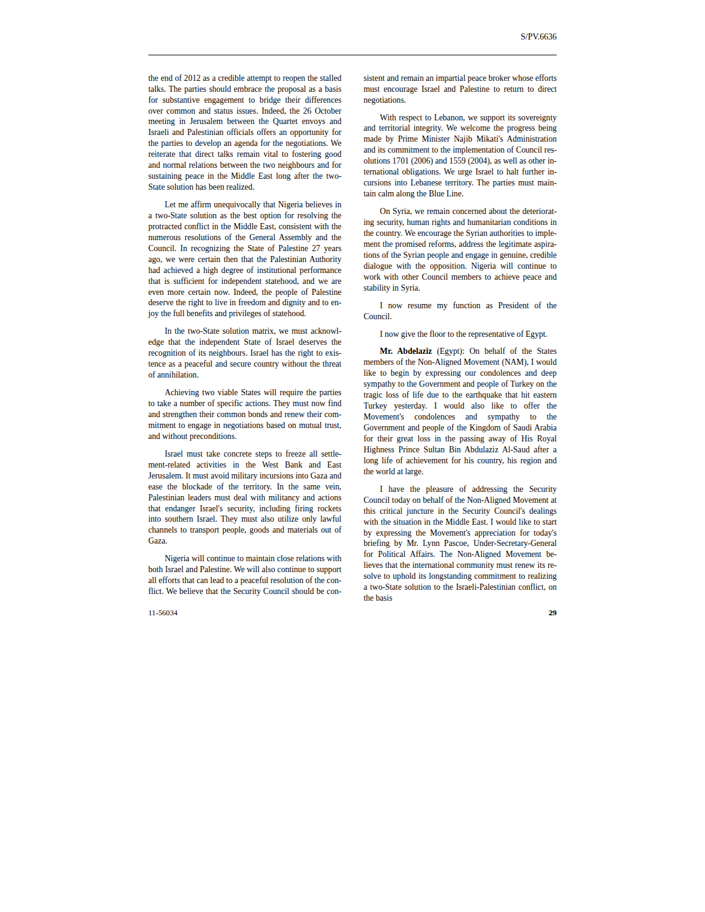S/PV.6636
the end of 2012 as a credible attempt to reopen the stalled talks. The parties should embrace the proposal as a basis for substantive engagement to bridge their differences over common and status issues. Indeed, the 26 October meeting in Jerusalem between the Quartet envoys and Israeli and Palestinian officials offers an opportunity for the parties to develop an agenda for the negotiations. We reiterate that direct talks remain vital to fostering good and normal relations between the two neighbours and for sustaining peace in the Middle East long after the two-State solution has been realized.
Let me affirm unequivocally that Nigeria believes in a two-State solution as the best option for resolving the protracted conflict in the Middle East, consistent with the numerous resolutions of the General Assembly and the Council. In recognizing the State of Palestine 27 years ago, we were certain then that the Palestinian Authority had achieved a high degree of institutional performance that is sufficient for independent statehood, and we are even more certain now. Indeed, the people of Palestine deserve the right to live in freedom and dignity and to enjoy the full benefits and privileges of statehood.
In the two-State solution matrix, we must acknowledge that the independent State of Israel deserves the recognition of its neighbours. Israel has the right to existence as a peaceful and secure country without the threat of annihilation.
Achieving two viable States will require the parties to take a number of specific actions. They must now find and strengthen their common bonds and renew their commitment to engage in negotiations based on mutual trust, and without preconditions.
Israel must take concrete steps to freeze all settlement-related activities in the West Bank and East Jerusalem. It must avoid military incursions into Gaza and ease the blockade of the territory. In the same vein, Palestinian leaders must deal with militancy and actions that endanger Israel's security, including firing rockets into southern Israel. They must also utilize only lawful channels to transport people, goods and materials out of Gaza.
Nigeria will continue to maintain close relations with both Israel and Palestine. We will also continue to support all efforts that can lead to a peaceful resolution of the conflict. We believe that the Security Council should be consistent and remain an impartial peace broker whose efforts must encourage Israel and Palestine to return to direct negotiations.
With respect to Lebanon, we support its sovereignty and territorial integrity. We welcome the progress being made by Prime Minister Najib Mikati's Administration and its commitment to the implementation of Council resolutions 1701 (2006) and 1559 (2004), as well as other international obligations. We urge Israel to halt further incursions into Lebanese territory. The parties must maintain calm along the Blue Line.
On Syria, we remain concerned about the deteriorating security, human rights and humanitarian conditions in the country. We encourage the Syrian authorities to implement the promised reforms, address the legitimate aspirations of the Syrian people and engage in genuine, credible dialogue with the opposition. Nigeria will continue to work with other Council members to achieve peace and stability in Syria.
I now resume my function as President of the Council.
I now give the floor to the representative of Egypt.
Mr. Abdelaziz (Egypt): On behalf of the States members of the Non-Aligned Movement (NAM), I would like to begin by expressing our condolences and deep sympathy to the Government and people of Turkey on the tragic loss of life due to the earthquake that hit eastern Turkey yesterday. I would also like to offer the Movement's condolences and sympathy to the Government and people of the Kingdom of Saudi Arabia for their great loss in the passing away of His Royal Highness Prince Sultan Bin Abdulaziz Al-Saud after a long life of achievement for his country, his region and the world at large.
I have the pleasure of addressing the Security Council today on behalf of the Non-Aligned Movement at this critical juncture in the Security Council's dealings with the situation in the Middle East. I would like to start by expressing the Movement's appreciation for today's briefing by Mr. Lynn Pascoe, Under-Secretary-General for Political Affairs. The Non-Aligned Movement believes that the international community must renew its resolve to uphold its longstanding commitment to realizing a two-State solution to the Israeli-Palestinian conflict, on the basis
11-56034 29